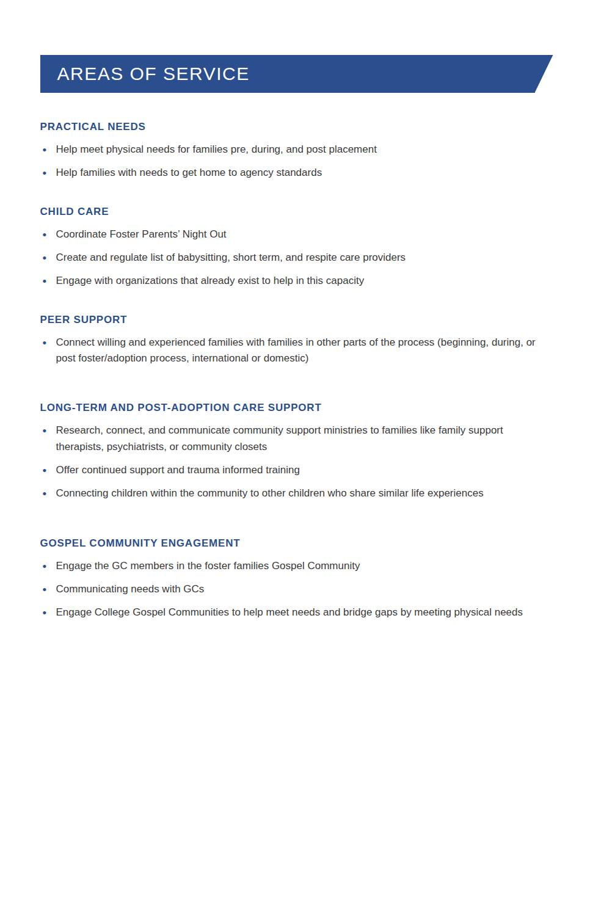Areas of Service
Practical Needs
Help meet physical needs for families pre, during, and post placement
Help families with needs to get home to agency standards
Child Care
Coordinate Foster Parents’ Night Out
Create and regulate list of babysitting, short term, and respite care providers
Engage with organizations that already exist to help in this capacity
Peer Support
Connect willing and experienced families with families in other parts of the process (beginning, during, or post foster/adoption process, international or domestic)
Long-Term and Post-Adoption Care Support
Research, connect, and communicate community support ministries to families like family support therapists, psychiatrists, or community closets
Offer continued support and trauma informed training
Connecting children within the community to other children who share similar life experiences
Gospel Community Engagement
Engage the GC members in the foster families Gospel Community
Communicating needs with GCs
Engage College Gospel Communities to help meet needs and bridge gaps by meeting physical needs